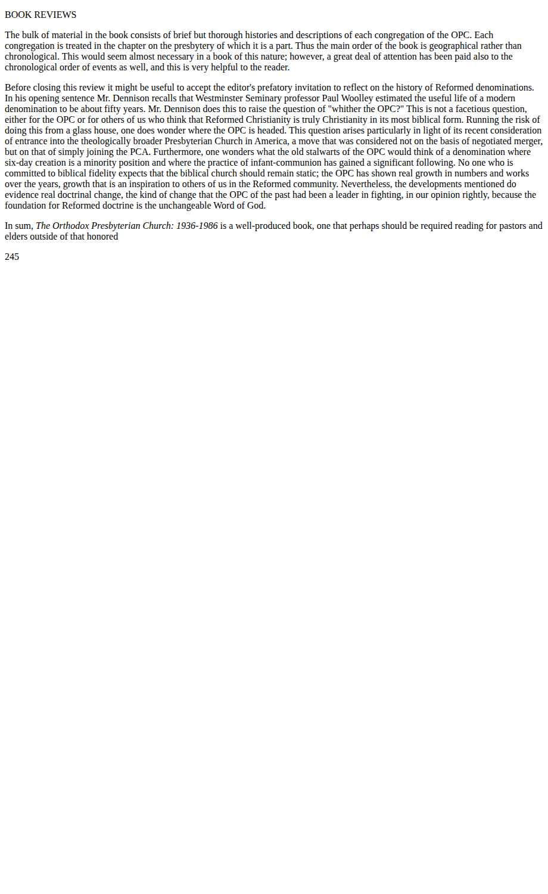BOOK REVIEWS
The bulk of material in the book consists of brief but thorough histories and descriptions of each congregation of the OPC. Each congregation is treated in the chapter on the presbytery of which it is a part. Thus the main order of the book is geographical rather than chronological. This would seem almost necessary in a book of this nature; however, a great deal of attention has been paid also to the chronological order of events as well, and this is very helpful to the reader.
Before closing this review it might be useful to accept the editor's prefatory invitation to reflect on the history of Reformed denominations. In his opening sentence Mr. Dennison recalls that Westminster Seminary professor Paul Woolley estimated the useful life of a modern denomination to be about fifty years. Mr. Dennison does this to raise the question of "whither the OPC?" This is not a facetious question, either for the OPC or for others of us who think that Reformed Christianity is truly Christianity in its most biblical form. Running the risk of doing this from a glass house, one does wonder where the OPC is headed. This question arises particularly in light of its recent consideration of entrance into the theologically broader Presbyterian Church in America, a move that was considered not on the basis of negotiated merger, but on that of simply joining the PCA. Furthermore, one wonders what the old stalwarts of the OPC would think of a denomination where six-day creation is a minority position and where the practice of infant-communion has gained a significant following. No one who is committed to biblical fidelity expects that the biblical church should remain static; the OPC has shown real growth in numbers and works over the years, growth that is an inspiration to others of us in the Reformed community. Nevertheless, the developments mentioned do evidence real doctrinal change, the kind of change that the OPC of the past had been a leader in fighting, in our opinion rightly, because the foundation for Reformed doctrine is the unchangeable Word of God.
In sum, The Orthodox Presbyterian Church: 1936-1986 is a well-produced book, one that perhaps should be required reading for pastors and elders outside of that honored
245